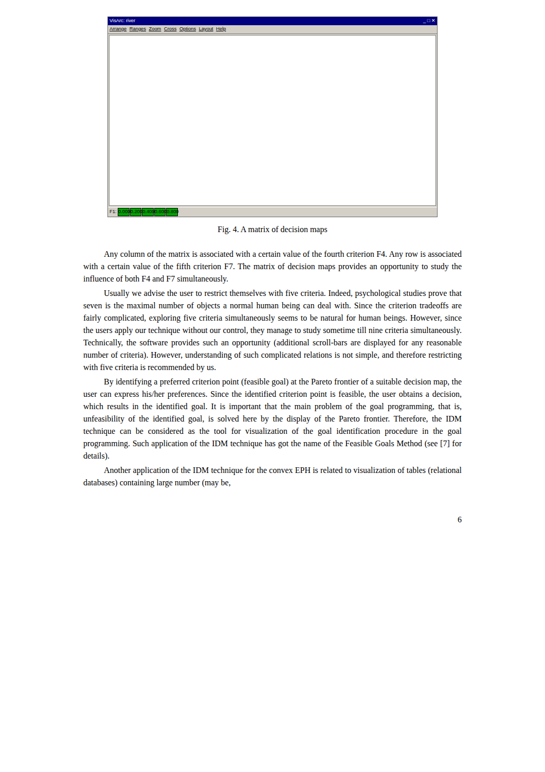VisArc: river_ □ ✕
Arrange Ranges Zoom Cross Options Layout Help
F1: 0.0000.2000.4000.6000.800
Fig. 4. A matrix of decision maps
Any column of the matrix is associated with a certain value of the fourth criterion F4. Any row is associated with a certain value of the fifth criterion F7. The matrix of decision maps provides an opportunity to study the influence of both F4 and F7 simultaneously.
Usually we advise the user to restrict themselves with five criteria. Indeed, psychological studies prove that seven is the maximal number of objects a normal human being can deal with. Since the criterion tradeoffs are fairly complicated, exploring five criteria simultaneously seems to be natural for human beings. However, since the users apply our technique without our control, they manage to study sometime till nine criteria simultaneously. Technically, the software provides such an opportunity (additional scroll-bars are displayed for any reasonable number of criteria). However, understanding of such complicated relations is not simple, and therefore restricting with five criteria is recommended by us.
By identifying a preferred criterion point (feasible goal) at the Pareto frontier of a suitable decision map, the user can express his/her preferences. Since the identified criterion point is feasible, the user obtains a decision, which results in the identified goal. It is important that the main problem of the goal programming, that is, unfeasibility of the identified goal, is solved here by the display of the Pareto frontier. Therefore, the IDM technique can be considered as the tool for visualization of the goal identification procedure in the goal programming. Such application of the IDM technique has got the name of the Feasible Goals Method (see [7] for details).
Another application of the IDM technique for the convex EPH is related to visualization of tables (relational databases) containing large number (may be,
6